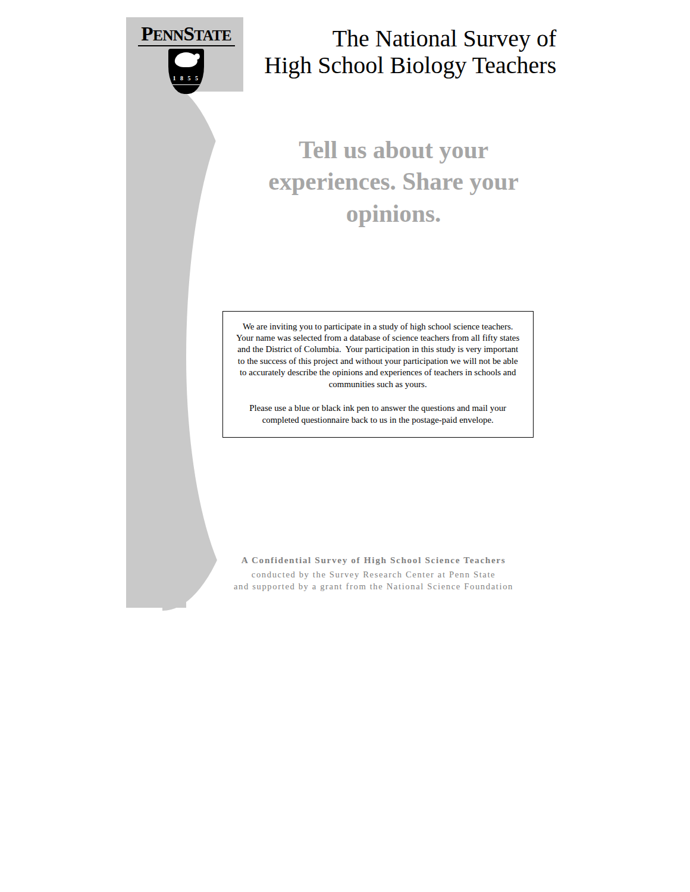PENNSTATE
1 8 5 5
The National Survey of
High School Biology Teachers
Tell us about your experiences. Share your opinions.
We are inviting you to participate in a study of high school science teachers. Your name was selected from a database of science teachers from all fifty states and the District of Columbia. Your participation in this study is very important to the success of this project and without your participation we will not be able to accurately describe the opinions and experiences of teachers in schools and communities such as yours.
Please use a blue or black ink pen to answer the questions and mail your completed questionnaire back to us in the postage-paid envelope.
A Confidential Survey of High School Science Teachers
conducted by the Survey Research Center at Penn State
and supported by a grant from the National Science Foundation